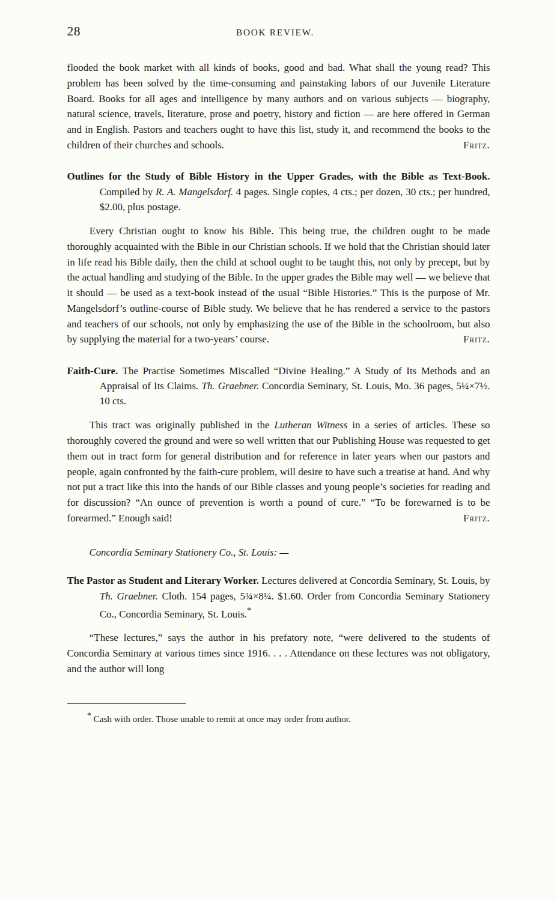28 BOOK REVIEW.
flooded the book market with all kinds of books, good and bad. What shall the young read? This problem has been solved by the time-consuming and painstaking labors of our Juvenile Literature Board. Books for all ages and intelligence by many authors and on various subjects — biography, natural science, travels, literature, prose and poetry, history and fiction — are here offered in German and in English. Pastors and teachers ought to have this list, study it, and recommend the books to the children of their churches and schools. Fritz.
Outlines for the Study of Bible History in the Upper Grades, with the Bible as Text-Book. Compiled by R. A. Mangelsdorf. 4 pages. Single copies, 4 cts.; per dozen, 30 cts.; per hundred, $2.00, plus postage.
Every Christian ought to know his Bible. This being true, the children ought to be made thoroughly acquainted with the Bible in our Christian schools. If we hold that the Christian should later in life read his Bible daily, then the child at school ought to be taught this, not only by precept, but by the actual handling and studying of the Bible. In the upper grades the Bible may well — we believe that it should — be used as a text-book instead of the usual “Bible Histories.” This is the purpose of Mr. Mangelsdorf’s outline-course of Bible study. We believe that he has rendered a service to the pastors and teachers of our schools, not only by emphasizing the use of the Bible in the schoolroom, but also by supplying the material for a two-years’ course. Fritz.
Faith-Cure. The Practise Sometimes Miscalled “Divine Healing.” A Study of Its Methods and an Appraisal of Its Claims. Th. Graebner. Concordia Seminary, St. Louis, Mo. 36 pages, 5¼×7½. 10 cts.
This tract was originally published in the Lutheran Witness in a series of articles. These so thoroughly covered the ground and were so well written that our Publishing House was requested to get them out in tract form for general distribution and for reference in later years when our pastors and people, again confronted by the faith-cure problem, will desire to have such a treatise at hand. And why not put a tract like this into the hands of our Bible classes and young people’s societies for reading and for discussion? “An ounce of prevention is worth a pound of cure.” “To be forewarned is to be forearmed.” Enough said! Fritz.
Concordia Seminary Stationery Co., St. Louis: —
The Pastor as Student and Literary Worker. Lectures delivered at Concordia Seminary, St. Louis, by Th. Graebner. Cloth. 154 pages, 5¾×8¼. $1.60. Order from Concordia Seminary Stationery Co., Concordia Seminary, St. Louis.*
“These lectures,” says the author in his prefatory note, “were delivered to the students of Concordia Seminary at various times since 1916. . . . Attendance on these lectures was not obligatory, and the author will long
* Cash with order. Those unable to remit at once may order from author.